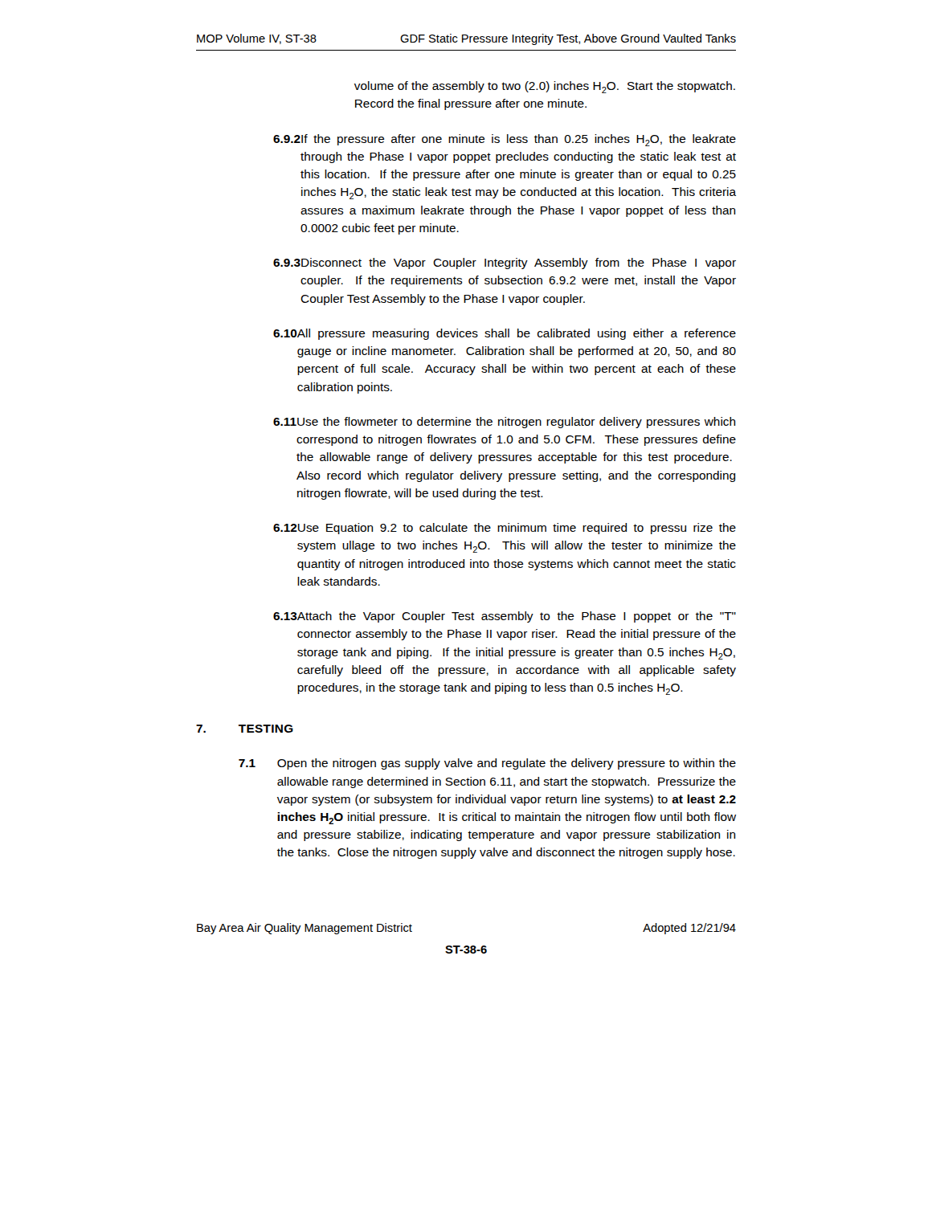MOP Volume IV, ST-38 GDF Static Pressure Integrity Test, Above Ground Vaulted Tanks
volume of the assembly to two (2.0) inches H2O. Start the stopwatch. Record the final pressure after one minute.
6.9.2
If the pressure after one minute is less than 0.25 inches H2O, the leakrate through the Phase I vapor poppet precludes conducting the static leak test at this location. If the pressure after one minute is greater than or equal to 0.25 inches H2O, the static leak test may be conducted at this location. This criteria assures a maximum leakrate through the Phase I vapor poppet of less than 0.0002 cubic feet per minute.
6.9.3
Disconnect the Vapor Coupler Integrity Assembly from the Phase I vapor coupler. If the requirements of subsection 6.9.2 were met, install the Vapor Coupler Test Assembly to the Phase I vapor coupler.
6.10
All pressure measuring devices shall be calibrated using either a reference gauge or incline manometer. Calibration shall be performed at 20, 50, and 80 percent of full scale. Accuracy shall be within two percent at each of these calibration points.
6.11
Use the flowmeter to determine the nitrogen regulator delivery pressures which correspond to nitrogen flowrates of 1.0 and 5.0 CFM. These pressures define the allowable range of delivery pressures acceptable for this test procedure. Also record which regulator delivery pressure setting, and the corresponding nitrogen flowrate, will be used during the test.
6.12
Use Equation 9.2 to calculate the minimum time required to pressu rize the system ullage to two inches H2O. This will allow the tester to minimize the quantity of nitrogen introduced into those systems which cannot meet the static leak standards.
6.13
Attach the Vapor Coupler Test assembly to the Phase I poppet or the "T" connector assembly to the Phase II vapor riser. Read the initial pressure of the storage tank and piping. If the initial pressure is greater than 0.5 inches H2O, carefully bleed off the pressure, in accordance with all applicable safety procedures, in the storage tank and piping to less than 0.5 inches H2O.
7.
TESTING
7.1
Open the nitrogen gas supply valve and regulate the delivery pressure to within the allowable range determined in Section 6.11, and start the stopwatch. Pressurize the vapor system (or subsystem for individual vapor return line systems) to at least 2.2 inches H2O initial pressure. It is critical to maintain the nitrogen flow until both flow and pressure stabilize, indicating temperature and vapor pressure stabilization in the tanks. Close the nitrogen supply valve and disconnect the nitrogen supply hose.
Bay Area Air Quality Management District Adopted 12/21/94
ST-38-6